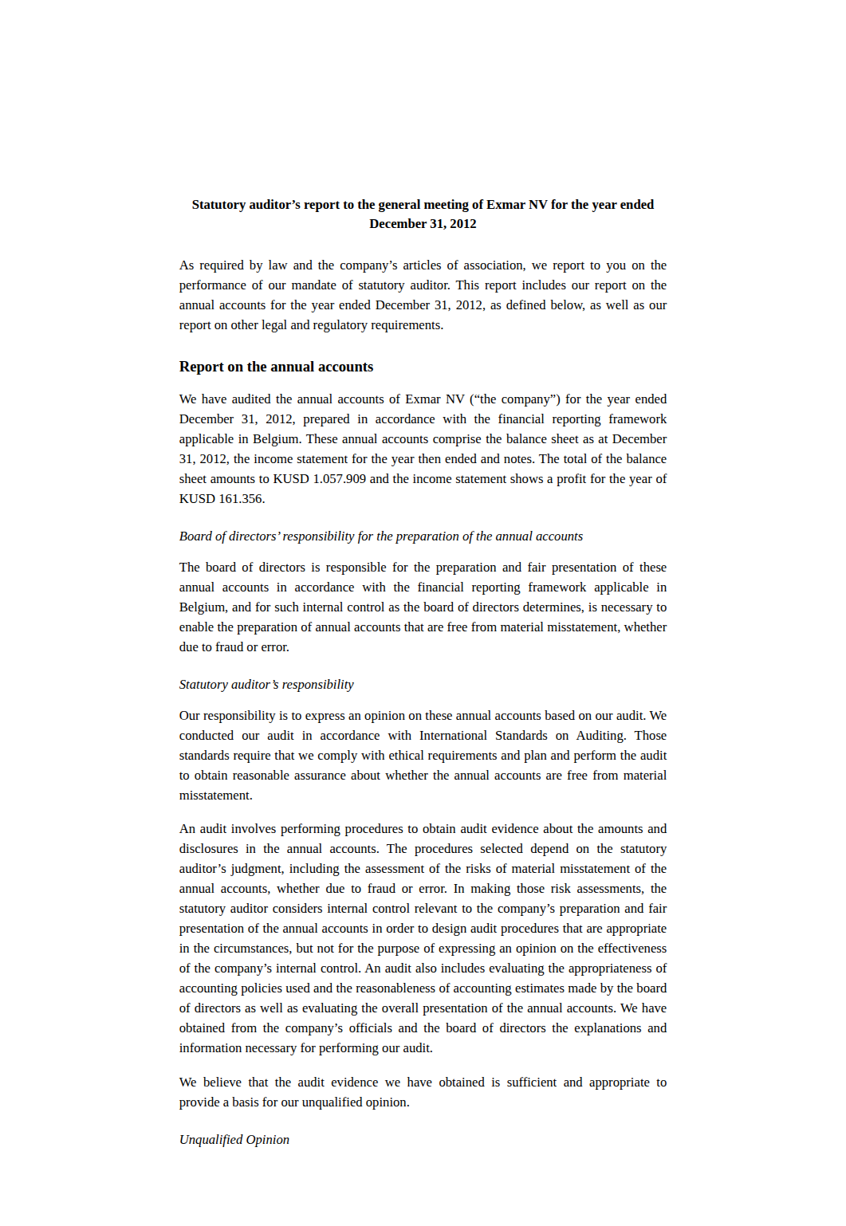Statutory auditor’s report to the general meeting of Exmar NV for the year ended
December 31, 2012
As required by law and the company’s articles of association, we report to you on the performance of our mandate of statutory auditor. This report includes our report on the annual accounts for the year ended December 31, 2012, as defined below, as well as our report on other legal and regulatory requirements.
Report on the annual accounts
We have audited the annual accounts of Exmar NV (“the company”) for the year ended December 31, 2012, prepared in accordance with the financial reporting framework applicable in Belgium. These annual accounts comprise the balance sheet as at December 31, 2012, the income statement for the year then ended and notes. The total of the balance sheet amounts to KUSD 1.057.909 and the income statement shows a profit for the year of KUSD 161.356.
Board of directors’ responsibility for the preparation of the annual accounts
The board of directors is responsible for the preparation and fair presentation of these annual accounts in accordance with the financial reporting framework applicable in Belgium, and for such internal control as the board of directors determines, is necessary to enable the preparation of annual accounts that are free from material misstatement, whether due to fraud or error.
Statutory auditor’s responsibility
Our responsibility is to express an opinion on these annual accounts based on our audit. We conducted our audit in accordance with International Standards on Auditing. Those standards require that we comply with ethical requirements and plan and perform the audit to obtain reasonable assurance about whether the annual accounts are free from material misstatement.
An audit involves performing procedures to obtain audit evidence about the amounts and disclosures in the annual accounts. The procedures selected depend on the statutory auditor’s judgment, including the assessment of the risks of material misstatement of the annual accounts, whether due to fraud or error. In making those risk assessments, the statutory auditor considers internal control relevant to the company’s preparation and fair presentation of the annual accounts in order to design audit procedures that are appropriate in the circumstances, but not for the purpose of expressing an opinion on the effectiveness of the company’s internal control. An audit also includes evaluating the appropriateness of accounting policies used and the reasonableness of accounting estimates made by the board of directors as well as evaluating the overall presentation of the annual accounts. We have obtained from the company’s officials and the board of directors the explanations and information necessary for performing our audit.
We believe that the audit evidence we have obtained is sufficient and appropriate to provide a basis for our unqualified opinion.
Unqualified Opinion